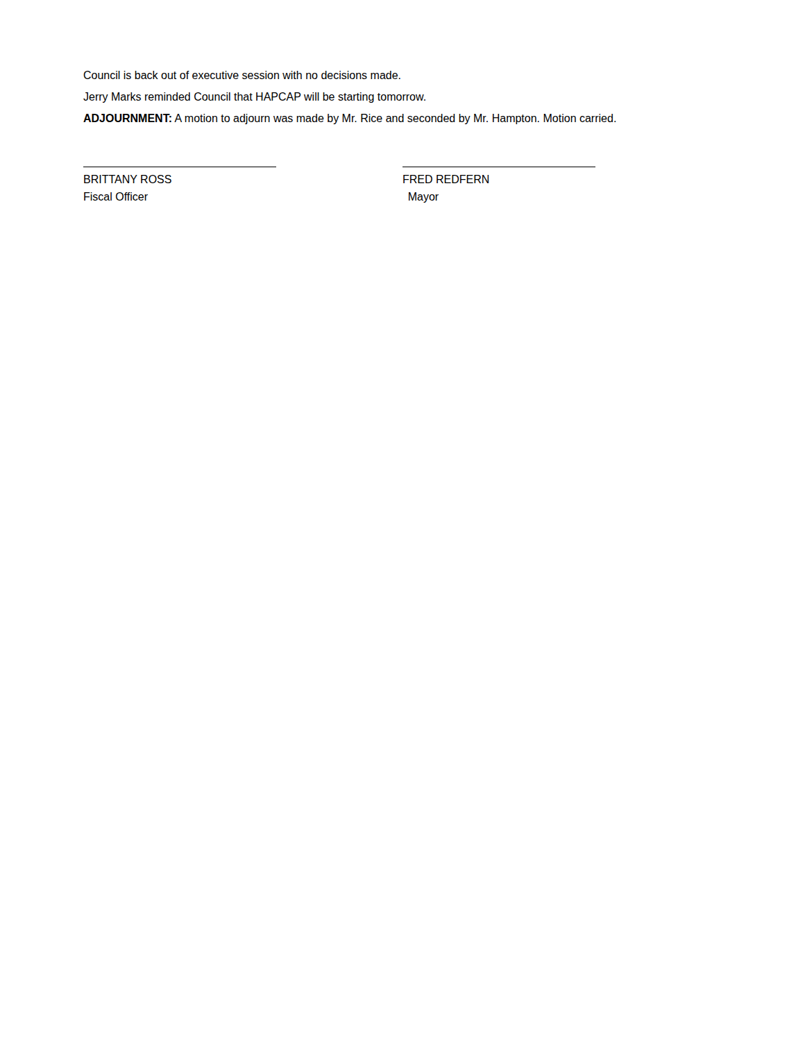Council is back out of executive session with no decisions made.
Jerry Marks reminded Council that HAPCAP will be starting tomorrow.
ADJOURNMENT: A motion to adjourn was made by Mr. Rice and seconded by Mr. Hampton. Motion carried.
| BRITTANY ROSS Fiscal Officer | FRED REDFERN Mayor |